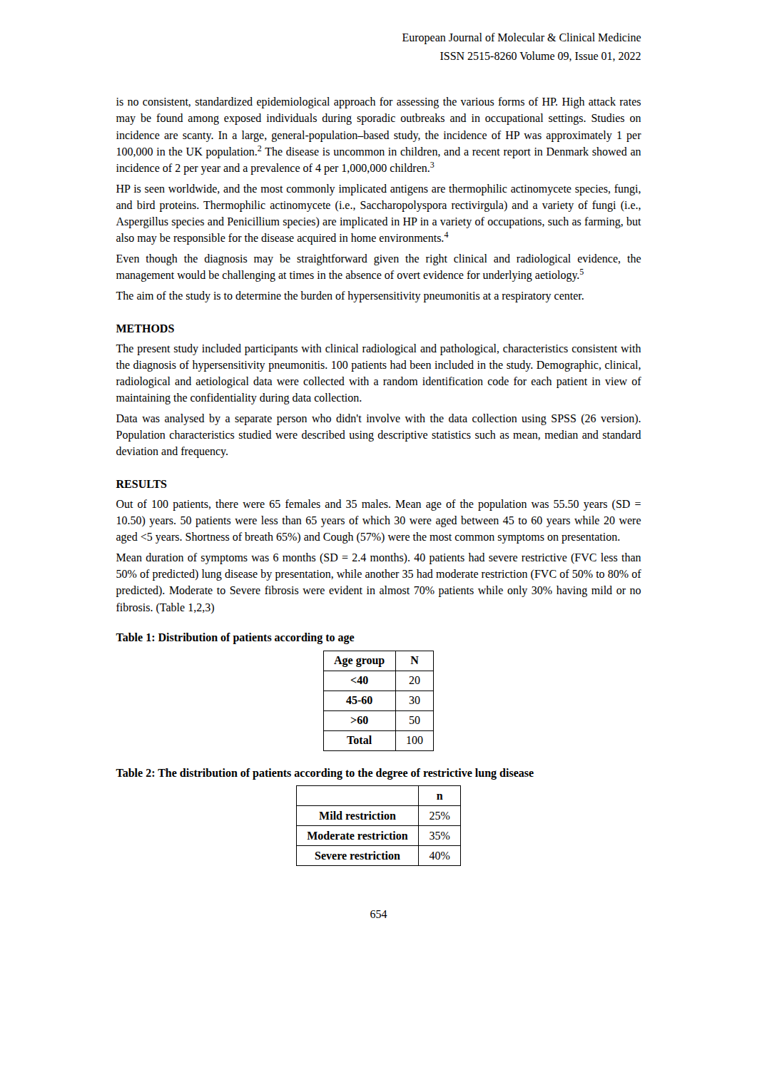European Journal of Molecular & Clinical Medicine ISSN 2515-8260 Volume 09, Issue 01, 2022
is no consistent, standardized epidemiological approach for assessing the various forms of HP. High attack rates may be found among exposed individuals during sporadic outbreaks and in occupational settings. Studies on incidence are scanty. In a large, general-population–based study, the incidence of HP was approximately 1 per 100,000 in the UK population.2 The disease is uncommon in children, and a recent report in Denmark showed an incidence of 2 per year and a prevalence of 4 per 1,000,000 children.3
HP is seen worldwide, and the most commonly implicated antigens are thermophilic actinomycete species, fungi, and bird proteins. Thermophilic actinomycete (i.e., Saccharopolyspora rectivirgula) and a variety of fungi (i.e., Aspergillus species and Penicillium species) are implicated in HP in a variety of occupations, such as farming, but also may be responsible for the disease acquired in home environments.4
Even though the diagnosis may be straightforward given the right clinical and radiological evidence, the management would be challenging at times in the absence of overt evidence for underlying aetiology.5
The aim of the study is to determine the burden of hypersensitivity pneumonitis at a respiratory center.
METHODS
The present study included participants with clinical radiological and pathological, characteristics consistent with the diagnosis of hypersensitivity pneumonitis. 100 patients had been included in the study. Demographic, clinical, radiological and aetiological data were collected with a random identification code for each patient in view of maintaining the confidentiality during data collection.
Data was analysed by a separate person who didn't involve with the data collection using SPSS (26 version). Population characteristics studied were described using descriptive statistics such as mean, median and standard deviation and frequency.
RESULTS
Out of 100 patients, there were 65 females and 35 males. Mean age of the population was 55.50 years (SD = 10.50) years. 50 patients were less than 65 years of which 30 were aged between 45 to 60 years while 20 were aged <5 years. Shortness of breath 65%) and Cough (57%) were the most common symptoms on presentation.
Mean duration of symptoms was 6 months (SD = 2.4 months). 40 patients had severe restrictive (FVC less than 50% of predicted) lung disease by presentation, while another 35 had moderate restriction (FVC of 50% to 80% of predicted). Moderate to Severe fibrosis were evident in almost 70% patients while only 30% having mild or no fibrosis. (Table 1,2,3)
Table 1: Distribution of patients according to age
| Age group | N |
| --- | --- |
| <40 | 20 |
| 45-60 | 30 |
| >60 | 50 |
| Total | 100 |
Table 2: The distribution of patients according to the degree of restrictive lung disease
| | n |
| --- | --- |
| Mild restriction | 25% |
| Moderate restriction | 35% |
| Severe restriction | 40% |
654